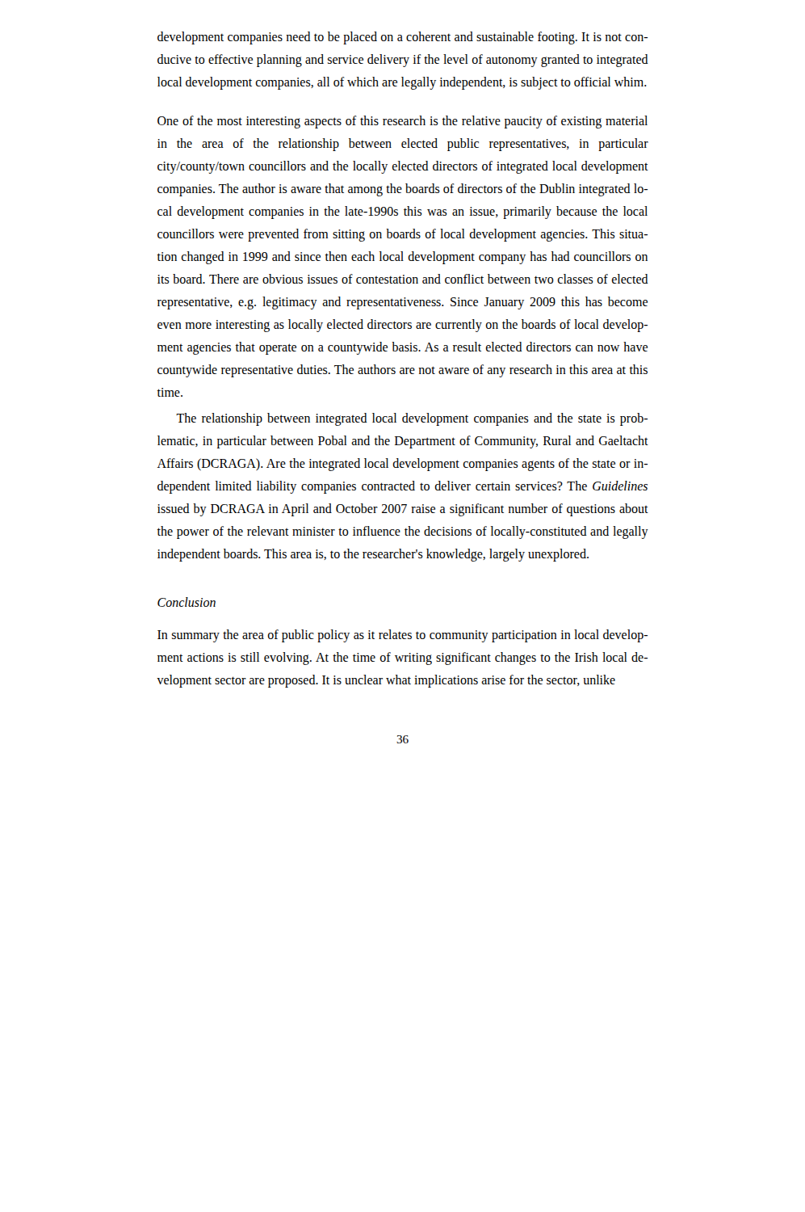development companies need to be placed on a coherent and sustainable footing. It is not conducive to effective planning and service delivery if the level of autonomy granted to integrated local development companies, all of which are legally independent, is subject to official whim.
One of the most interesting aspects of this research is the relative paucity of existing material in the area of the relationship between elected public representatives, in particular city/county/town councillors and the locally elected directors of integrated local development companies. The author is aware that among the boards of directors of the Dublin integrated local development companies in the late-1990s this was an issue, primarily because the local councillors were prevented from sitting on boards of local development agencies. This situation changed in 1999 and since then each local development company has had councillors on its board. There are obvious issues of contestation and conflict between two classes of elected representative, e.g. legitimacy and representativeness. Since January 2009 this has become even more interesting as locally elected directors are currently on the boards of local development agencies that operate on a countywide basis. As a result elected directors can now have countywide representative duties. The authors are not aware of any research in this area at this time.
The relationship between integrated local development companies and the state is problematic, in particular between Pobal and the Department of Community, Rural and Gaeltacht Affairs (DCRAGA). Are the integrated local development companies agents of the state or independent limited liability companies contracted to deliver certain services? The Guidelines issued by DCRAGA in April and October 2007 raise a significant number of questions about the power of the relevant minister to influence the decisions of locally-constituted and legally independent boards. This area is, to the researcher's knowledge, largely unexplored.
Conclusion
In summary the area of public policy as it relates to community participation in local development actions is still evolving. At the time of writing significant changes to the Irish local development sector are proposed. It is unclear what implications arise for the sector, unlike
36